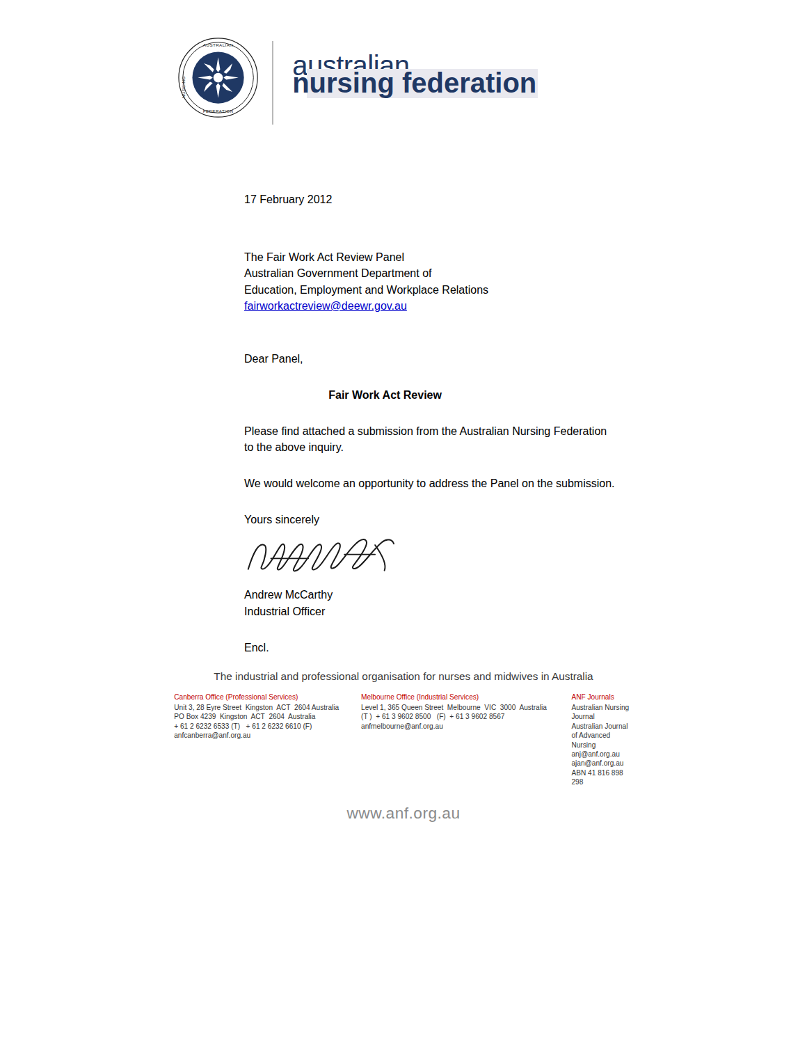AUSTRALIAN FEDERATION NURSING
australian
nursing federation
17 February 2012
The Fair Work Act Review Panel
Australian Government Department of
Education, Employment and Workplace Relations
fairworkactreview@deewr.gov.au
Dear Panel,
Fair Work Act Review
Please find attached a submission from the Australian Nursing Federation to the above inquiry.
We would welcome an opportunity to address the Panel on the submission.
Yours sincerely
Andrew McCarthy
Industrial Officer
Encl.
The industrial and professional organisation for nurses and midwives in Australia
Canberra Office (Professional Services)
Unit 3, 28 Eyre Street Kingston ACT 2604 Australia
PO Box 4239 Kingston ACT 2604 Australia
+ 61 2 6232 6533 (T) + 61 2 6232 6610 (F)
anfcanberra@anf.org.au
Melbourne Office (Industrial Services)
Level 1, 365 Queen Street Melbourne VIC 3000 Australia
(T ) + 61 3 9602 8500 (F) + 61 3 9602 8567
anfmelbourne@anf.org.au
ANF Journals
Australian Nursing Journal
Australian Journal of Advanced Nursing
anj@anf.org.au ajan@anf.org.au
ABN 41 816 898 298
www.anf.org.au